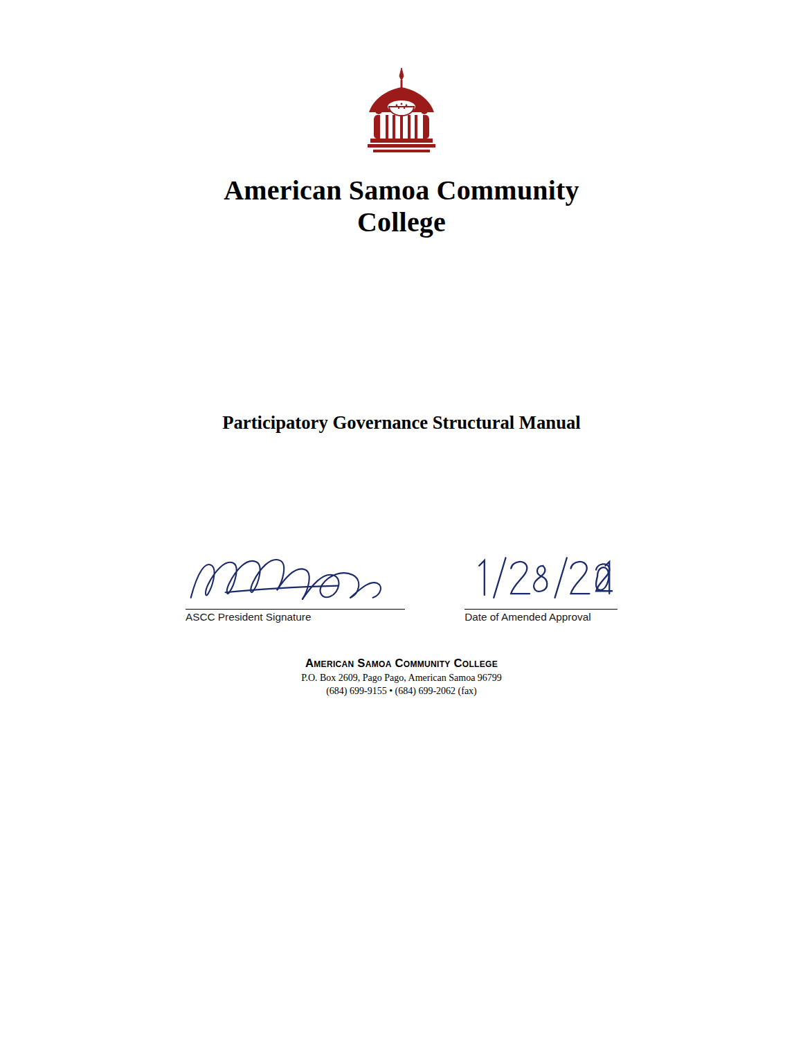American Samoa Community College
Participatory Governance Structural Manual
ASCC President Signature
Date of Amended Approval
American Samoa Community College
P.O. Box 2609, Pago Pago, American Samoa 96799
(684) 699-9155 • (684) 699-2062 (fax)